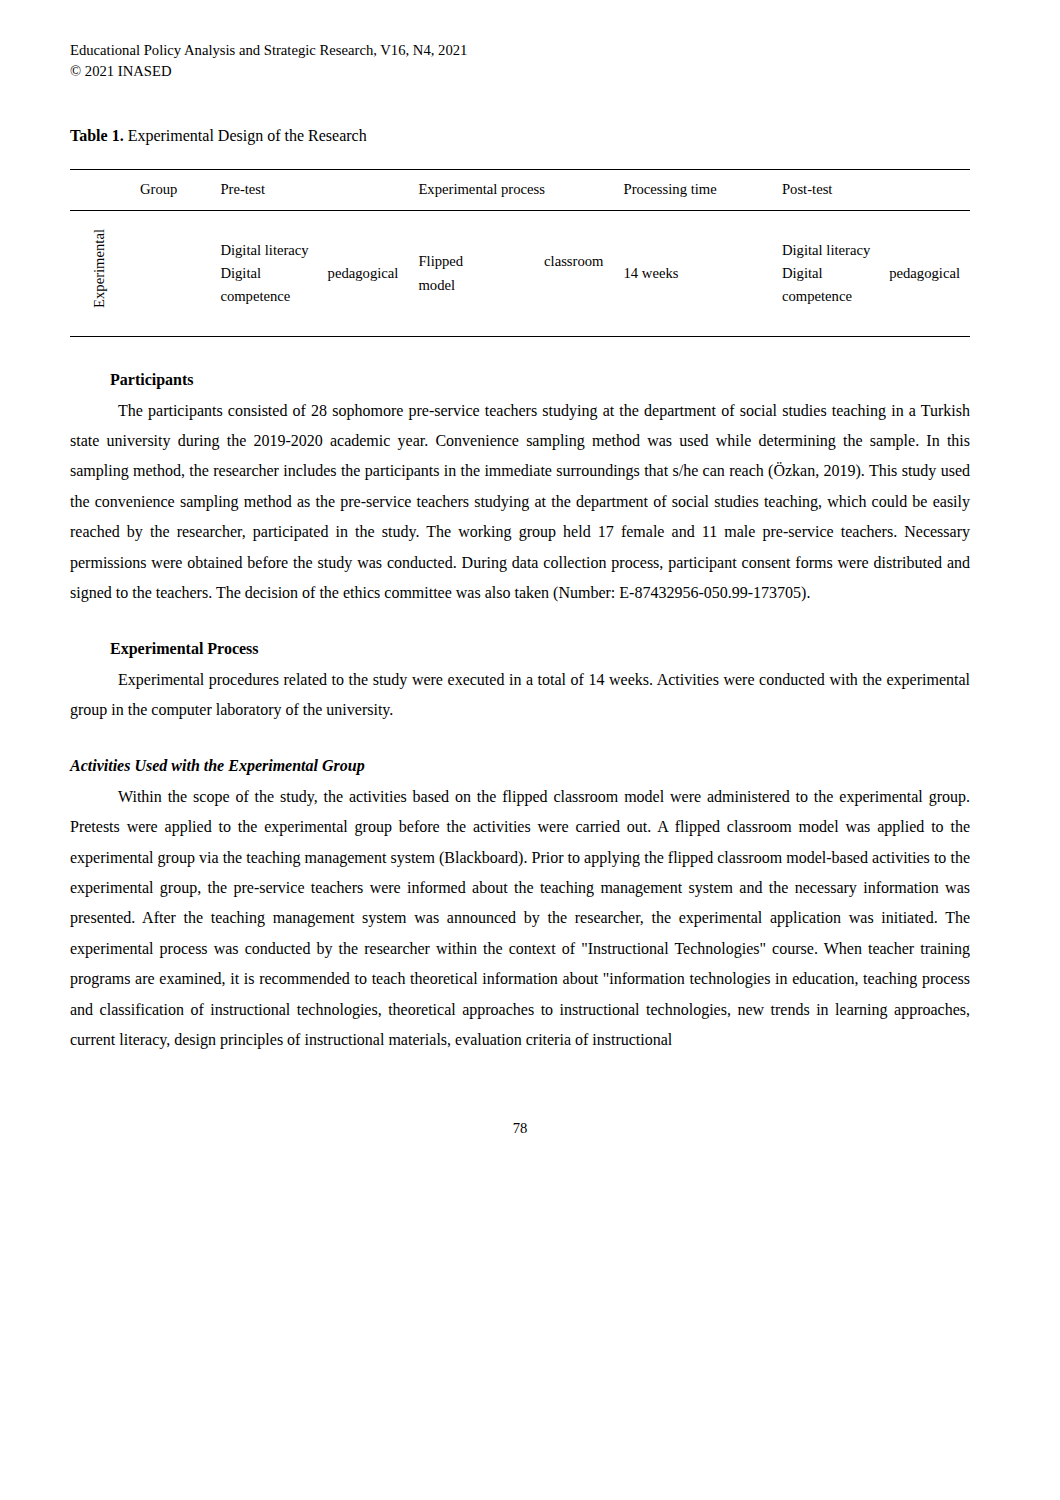Educational Policy Analysis and Strategic Research, V16, N4, 2021
© 2021 INASED
Table 1. Experimental Design of the Research
| | Group | Pre-test | Experimental process | Processing time | Post-test |
| --- | --- | --- | --- | --- | --- |
| Experimental | | Digital literacy Digital pedagogical competence | Flipped classroom model | 14 weeks | Digital literacy Digital pedagogical competence |
Participants
The participants consisted of 28 sophomore pre-service teachers studying at the department of social studies teaching in a Turkish state university during the 2019-2020 academic year. Convenience sampling method was used while determining the sample. In this sampling method, the researcher includes the participants in the immediate surroundings that s/he can reach (Özkan, 2019). This study used the convenience sampling method as the pre-service teachers studying at the department of social studies teaching, which could be easily reached by the researcher, participated in the study. The working group held 17 female and 11 male pre-service teachers. Necessary permissions were obtained before the study was conducted. During data collection process, participant consent forms were distributed and signed to the teachers. The decision of the ethics committee was also taken (Number: E-87432956-050.99-173705).
Experimental Process
Experimental procedures related to the study were executed in a total of 14 weeks. Activities were conducted with the experimental group in the computer laboratory of the university.
Activities Used with the Experimental Group
Within the scope of the study, the activities based on the flipped classroom model were administered to the experimental group. Pretests were applied to the experimental group before the activities were carried out. A flipped classroom model was applied to the experimental group via the teaching management system (Blackboard). Prior to applying the flipped classroom model-based activities to the experimental group, the pre-service teachers were informed about the teaching management system and the necessary information was presented. After the teaching management system was announced by the researcher, the experimental application was initiated. The experimental process was conducted by the researcher within the context of "Instructional Technologies" course. When teacher training programs are examined, it is recommended to teach theoretical information about "information technologies in education, teaching process and classification of instructional technologies, theoretical approaches to instructional technologies, new trends in learning approaches, current literacy, design principles of instructional materials, evaluation criteria of instructional
78